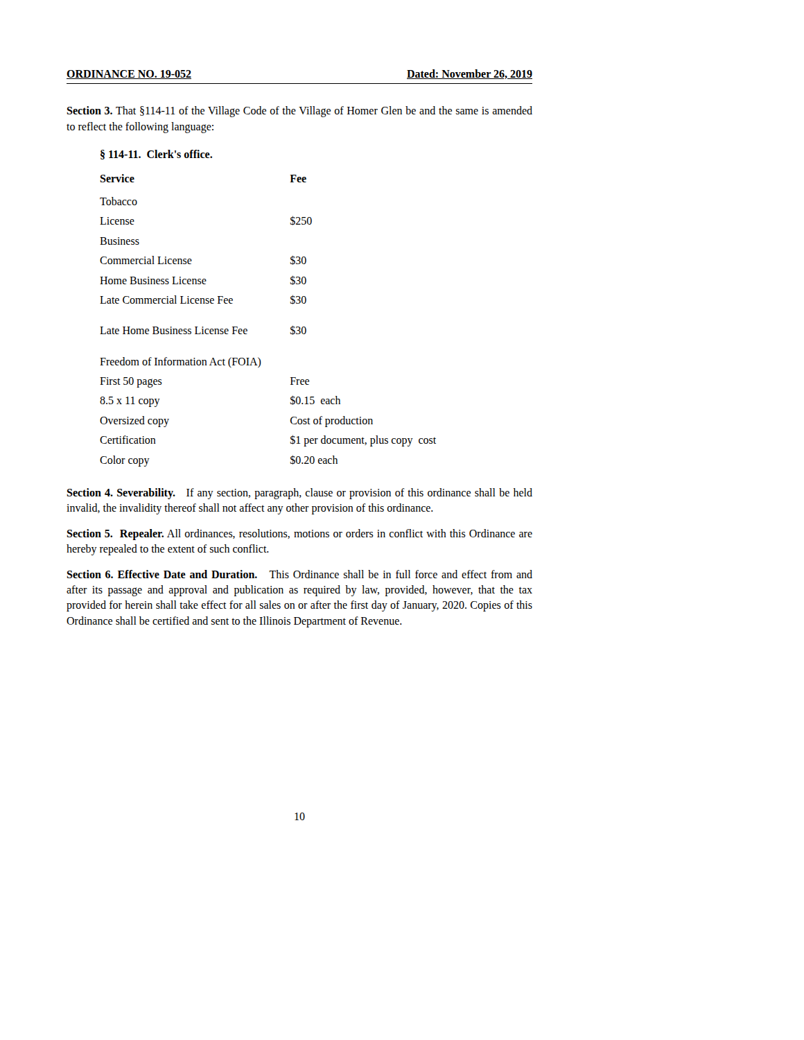ORDINANCE NO. 19-052 Dated: November 26, 2019
Section 3. That §114-11 of the Village Code of the Village of Homer Glen be and the same is amended to reflect the following language:
§ 114-11. Clerk's office.
| Service | Fee |
| --- | --- |
| Tobacco | |
| License | $250 |
| Business | |
| Commercial License | $30 |
| Home Business License | $30 |
| Late Commercial License Fee | $30 |
| Late Home Business License Fee | $30 |
| Freedom of Information Act (FOIA) | |
| First 50 pages | Free |
| 8.5 x 11 copy | $0.15 each |
| Oversized copy | Cost of production |
| Certification | $1 per document, plus copy cost |
| Color copy | $0.20 each |
Section 4. Severability. If any section, paragraph, clause or provision of this ordinance shall be held invalid, the invalidity thereof shall not affect any other provision of this ordinance.
Section 5. Repealer. All ordinances, resolutions, motions or orders in conflict with this Ordinance are hereby repealed to the extent of such conflict.
Section 6. Effective Date and Duration. This Ordinance shall be in full force and effect from and after its passage and approval and publication as required by law, provided, however, that the tax provided for herein shall take effect for all sales on or after the first day of January, 2020. Copies of this Ordinance shall be certified and sent to the Illinois Department of Revenue.
10